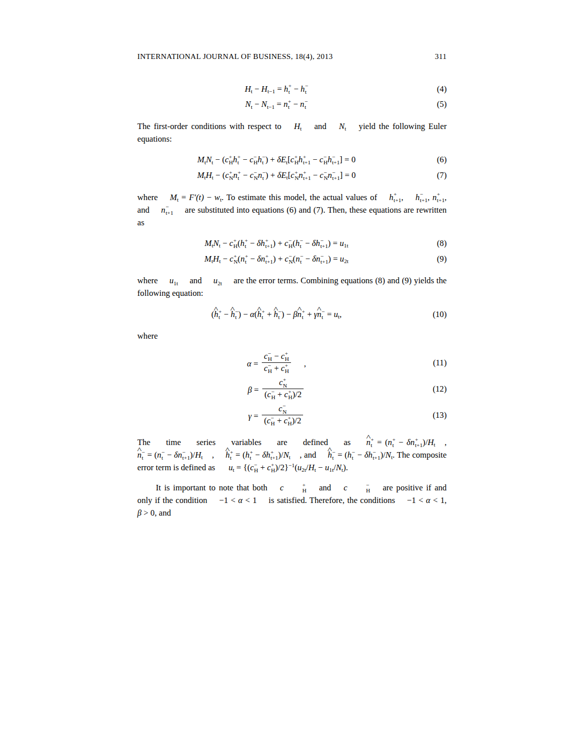International Journal of Business, 18(4), 2013 311
Ht − Ht−1 = h+t − h−t
(4)
Nt − Nt−1 = n+t − n−t
(5)
The first-order conditions with respect to Ht and Nt yield the following Euler equations:
MtNt − (c+Hh+t − c−Hh−t) + δEt[c+Hh+t+1 − c−Hh−t+1] = 0
(6)
MtHt − (c+Nn+t − c−Nn−t) + δEt[c+Nn+t+1 − c−Nn−t+1] = 0
(7)
where Mt = F′(t) − wt. To estimate this model, the actual values of h+t+1, h−t+1, n+t+1, and n−t+1 are substituted into equations (6) and (7). Then, these equations are rewritten as
MtNt − c+H(h+t − δh+t+1) + c−H(h−t − δh−t+1) = u1t
(8)
MtHt − c+N(n+t − δn+t+1) + c−N(n−t − δn−t+1) = u2t
(9)
where u1t and u2t are the error terms. Combining equations (8) and (9) yields the following equation:
(h+t − h−t) − α(h+t + h−t) − βn+t + γn−t = ut,
(10)
where
α = c−H − c+H c−H + c+H ,
(11)
β = c+N (c−H + c+H)/2
(12)
γ = c−N (c−H + c+H)/2
(13)
The time series variables are defined as n+t = (n+t − δn+t+1)/Ht , n−t = (n−t − δn−t+1)/Ht , h+t = (h+t − δh+t+1)/Nt , and h−t = (h−t − δh−t+1)/Nt. The composite error term is defined as ut = {(c−H + c+H)/2}−1(u2t/Ht − u1t/Nt).
It is important to note that both c+H and c−H are positive if and only if the condition −1 < α < 1 is satisfied. Therefore, the conditions −1 < α < 1, β > 0, and